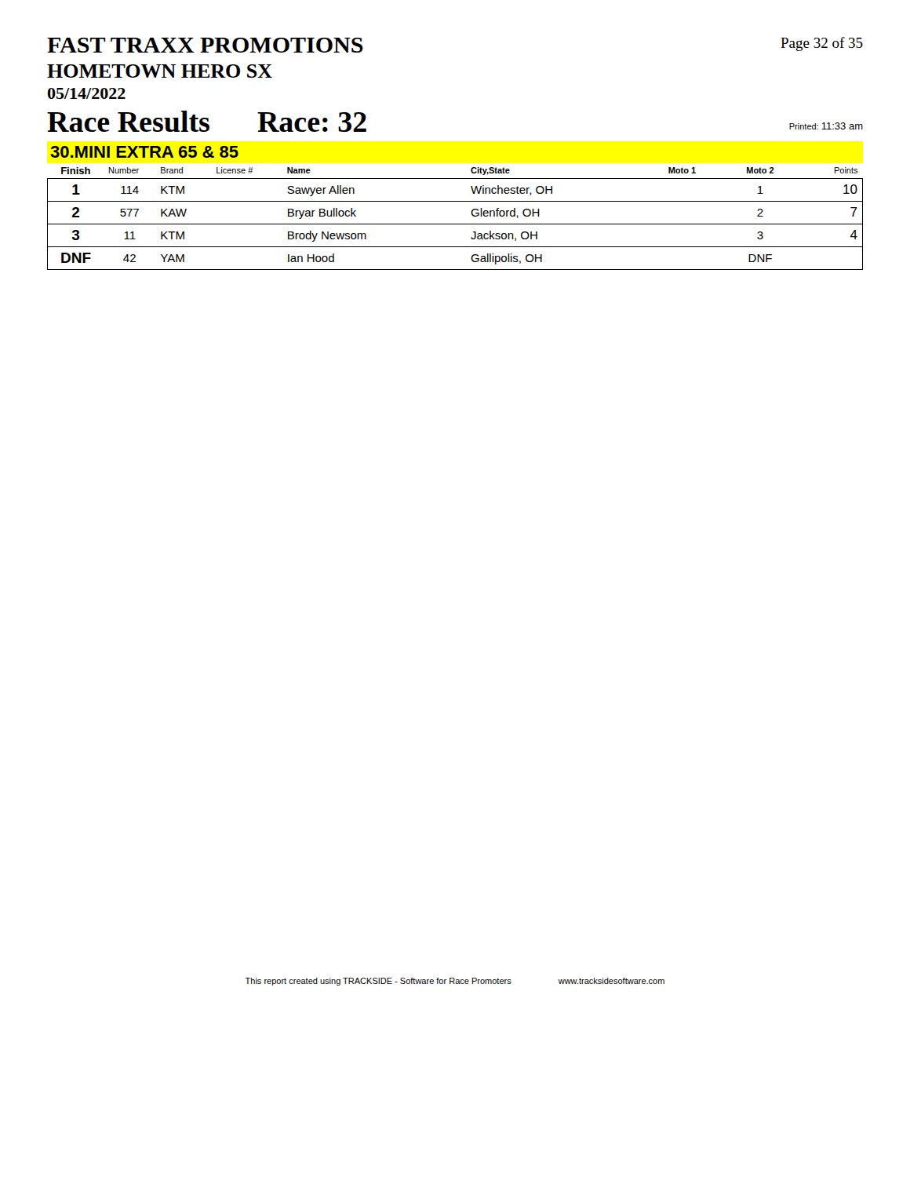Page 32 of 35
FAST TRAXX PROMOTIONS
HOMETOWN HERO SX
05/14/2022
Race Results
Race: 32
Printed: 11:33 am
30.MINI EXTRA 65 & 85
| Finish | Number | Brand | License # | Name | City,State | Moto 1 | Moto 2 | Points |
| --- | --- | --- | --- | --- | --- | --- | --- | --- |
| 1 | 114 | KTM | | Sawyer Allen | Winchester, OH | | 1 | 10 |
| 2 | 577 | KAW | | Bryar Bullock | Glenford, OH | | 2 | 7 |
| 3 | 11 | KTM | | Brody Newsom | Jackson, OH | | 3 | 4 |
| DNF | 42 | YAM | | Ian Hood | Gallipolis, OH | | DNF | |
This report created using TRACKSIDE - Software for Race Promoterswww.tracksidesoftware.com